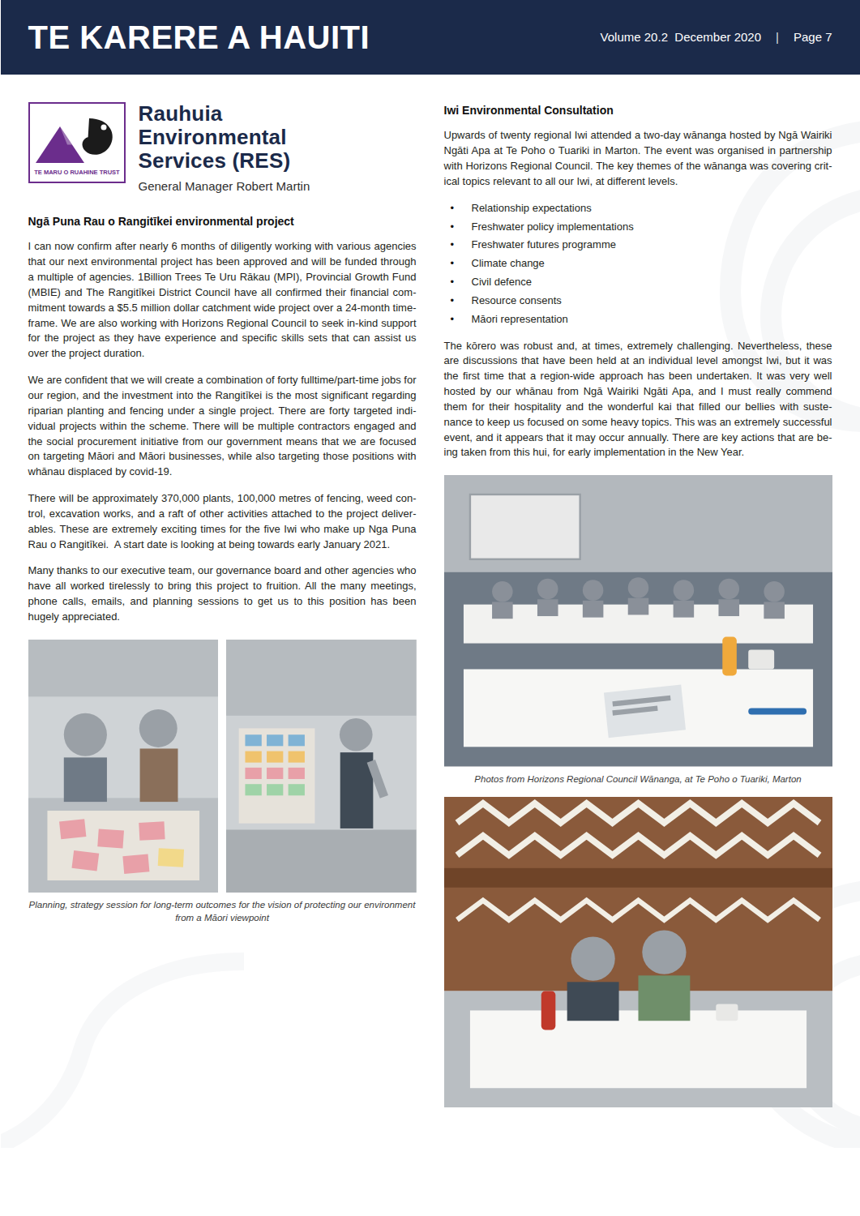Te Karere a Hauiti
Volume 20.2 December 2020 | Page 7
TE MARU O RUAHINE TRUST
Rauhuia
Environmental
Services (RES)
General Manager Robert Martin
Ngā Puna Rau o Rangitīkei environmental project
I can now confirm after nearly 6 months of diligently working with various agencies that our next environmental project has been approved and will be funded through a multiple of agencies. 1Billion Trees Te Uru Rākau (MPI), Provincial Growth Fund (MBIE) and The Rangitīkei District Council have all confirmed their financial commitment towards a $5.5 million dollar catchment wide project over a 24-month timeframe. We are also working with Horizons Regional Council to seek in-kind support for the project as they have experience and specific skills sets that can assist us over the project duration.
We are confident that we will create a combination of forty fulltime/part-time jobs for our region, and the investment into the Rangitīkei is the most significant regarding riparian planting and fencing under a single project. There are forty targeted individual projects within the scheme. There will be multiple contractors engaged and the social procurement initiative from our government means that we are focused on targeting Māori and Māori businesses, while also targeting those positions with whānau displaced by covid-19.
There will be approximately 370,000 plants, 100,000 metres of fencing, weed control, excavation works, and a raft of other activities attached to the project deliverables. These are extremely exciting times for the five Iwi who make up Nga Puna Rau o Rangitīkei. A start date is looking at being towards early January 2021.
Many thanks to our executive team, our governance board and other agencies who have all worked tirelessly to bring this project to fruition. All the many meetings, phone calls, emails, and planning sessions to get us to this position has been hugely appreciated.
Planning, strategy session for long-term outcomes for the vision of protecting our environment from a Māori viewpoint
Iwi Environmental Consultation
Upwards of twenty regional Iwi attended a two-day wānanga hosted by Ngā Wairiki Ngāti Apa at Te Poho o Tuariki in Marton. The event was organised in partnership with Horizons Regional Council. The key themes of the wānanga was covering critical topics relevant to all our Iwi, at different levels.
Relationship expectations
Freshwater policy implementations
Freshwater futures programme
Climate change
Civil defence
Resource consents
Māori representation
The kōrero was robust and, at times, extremely challenging. Nevertheless, these are discussions that have been held at an individual level amongst Iwi, but it was the first time that a region-wide approach has been undertaken. It was very well hosted by our whānau from Ngā Wairiki Ngāti Apa, and I must really commend them for their hospitality and the wonderful kai that filled our bellies with sustenance to keep us focused on some heavy topics. This was an extremely successful event, and it appears that it may occur annually. There are key actions that are being taken from this hui, for early implementation in the New Year.
Photos from Horizons Regional Council Wānanga, at Te Poho o Tuariki, Marton